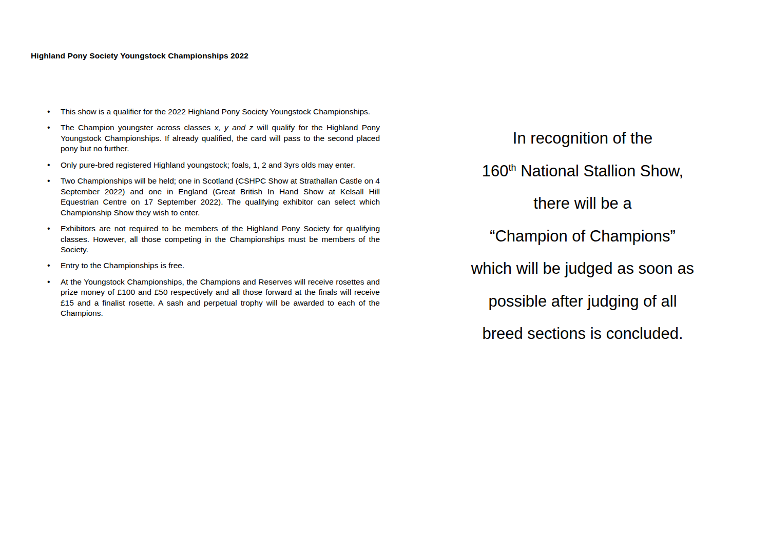Highland Pony Society Youngstock Championships 2022
This show is a qualifier for the 2022 Highland Pony Society Youngstock Championships.
The Champion youngster across classes x, y and z will qualify for the Highland Pony Youngstock Championships. If already qualified, the card will pass to the second placed pony but no further.
Only pure-bred registered Highland youngstock; foals, 1, 2 and 3yrs olds may enter.
Two Championships will be held; one in Scotland (CSHPC Show at Strathallan Castle on 4 September 2022) and one in England (Great British In Hand Show at Kelsall Hill Equestrian Centre on 17 September 2022). The qualifying exhibitor can select which Championship Show they wish to enter.
Exhibitors are not required to be members of the Highland Pony Society for qualifying classes. However, all those competing in the Championships must be members of the Society.
Entry to the Championships is free.
At the Youngstock Championships, the Champions and Reserves will receive rosettes and prize money of £100 and £50 respectively and all those forward at the finals will receive £15 and a finalist rosette. A sash and perpetual trophy will be awarded to each of the Champions.
In recognition of the
160th National Stallion Show,
there will be a
“Champion of Champions”
which will be judged as soon as
possible after judging of all
breed sections is concluded.